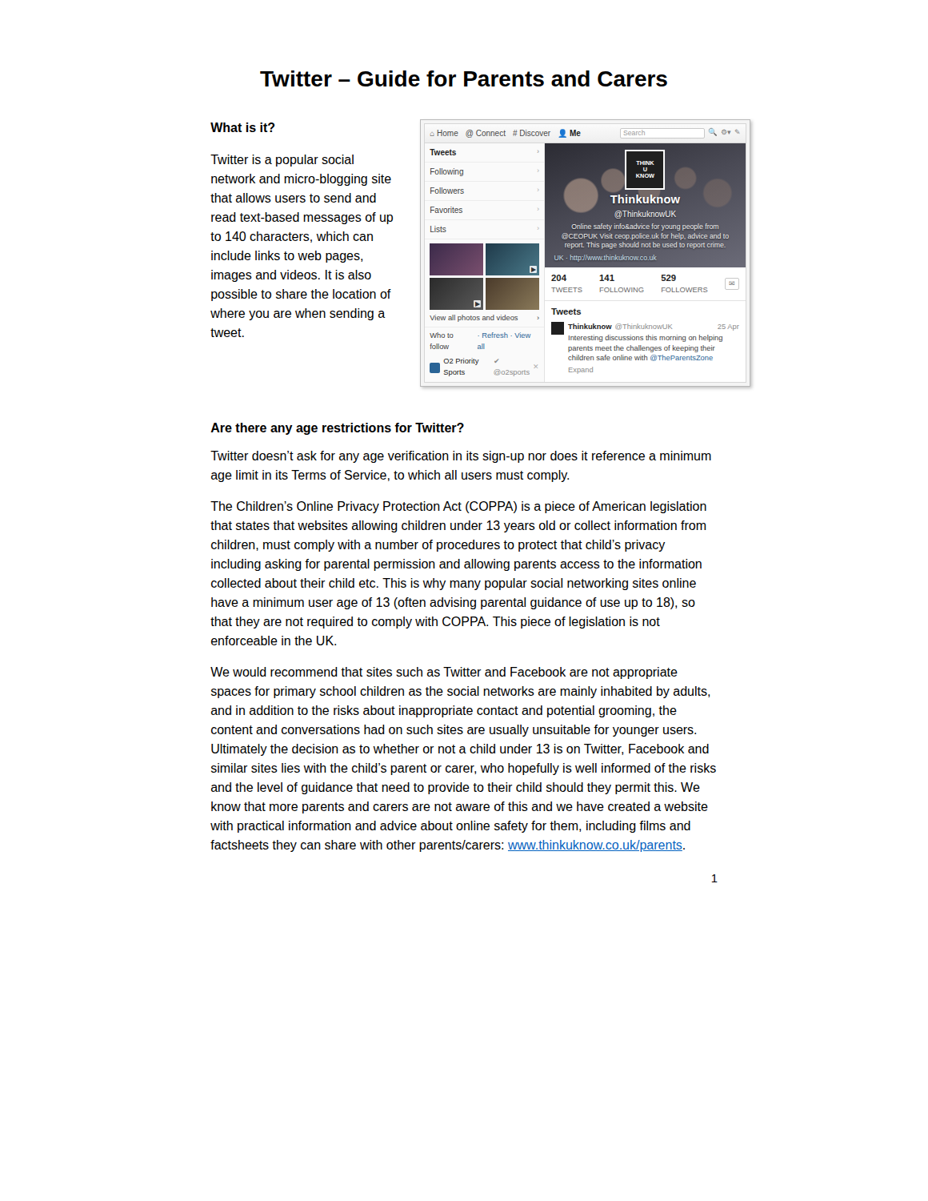Twitter – Guide for Parents and Carers
What is it?
Twitter is a popular social network and micro-blogging site that allows users to send and read text-based messages of up to 140 characters, which can include links to web pages, images and videos. It is also possible to share the location of where you are when sending a tweet.
⌂ Home @ Connect # Discover 👤 Me
Search
🔍 ⚙▾ ✎
Tweets›
Following›
Followers›
Favorites›
Lists›
▶
▶
View all photos and videos›
Who to follow· Refresh · View all
O2 Priority Sports ✔ @o2sports ✕
THINK
U
KNOW
Thinkuknow
@ThinkuknowUK
Online safety info&advice for young people from @CEOPUK Visit ceop.police.uk for help, advice and to report. This page should not be used to report crime.
UK · http://www.thinkuknow.co.uk
204 TWEETS
141 FOLLOWING
529 FOLLOWERS
✉
Tweets
Thinkuknow @ThinkuknowUK 25 Apr
Interesting discussions this morning on helping parents meet the challenges of keeping their children safe online with @TheParentsZone
Expand
Are there any age restrictions for Twitter?
Twitter doesn’t ask for any age verification in its sign-up nor does it reference a minimum age limit in its Terms of Service, to which all users must comply.
The Children’s Online Privacy Protection Act (COPPA) is a piece of American legislation that states that websites allowing children under 13 years old or collect information from children, must comply with a number of procedures to protect that child’s privacy including asking for parental permission and allowing parents access to the information collected about their child etc. This is why many popular social networking sites online have a minimum user age of 13 (often advising parental guidance of use up to 18), so that they are not required to comply with COPPA. This piece of legislation is not enforceable in the UK.
We would recommend that sites such as Twitter and Facebook are not appropriate spaces for primary school children as the social networks are mainly inhabited by adults, and in addition to the risks about inappropriate contact and potential grooming, the content and conversations had on such sites are usually unsuitable for younger users. Ultimately the decision as to whether or not a child under 13 is on Twitter, Facebook and similar sites lies with the child’s parent or carer, who hopefully is well informed of the risks and the level of guidance that need to provide to their child should they permit this. We know that more parents and carers are not aware of this and we have created a website with practical information and advice about online safety for them, including films and factsheets they can share with other parents/carers: www.thinkuknow.co.uk/parents.
1